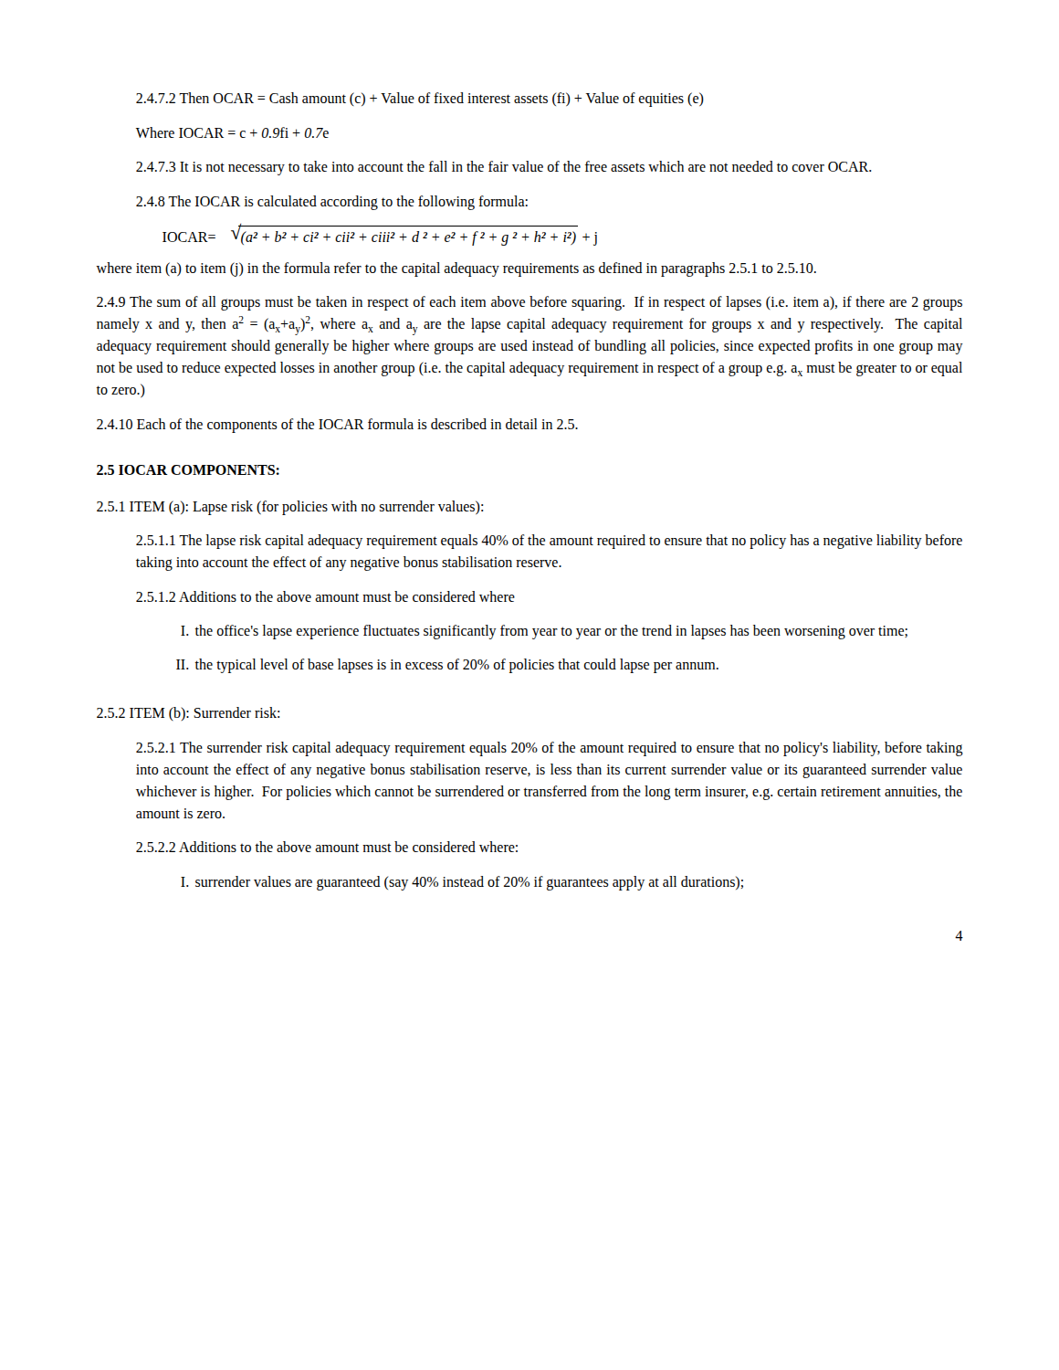2.4.7.2 Then OCAR = Cash amount (c) + Value of fixed interest assets (fi) + Value of equities (e)
Where IOCAR = c + 0.9fi + 0.7e
2.4.7.3 It is not necessary to take into account the fall in the fair value of the free assets which are not needed to cover OCAR.
2.4.8 The IOCAR is calculated according to the following formula:
IOCAR= (a² + b² + ci² + cii² + ciii² + d ² + e² + f ² + g ² + h² + i²) + j
where item (a) to item (j) in the formula refer to the capital adequacy requirements as defined in paragraphs 2.5.1 to 2.5.10.
2.4.9 The sum of all groups must be taken in respect of each item above before squaring. If in respect of lapses (i.e. item a), if there are 2 groups namely x and y, then a2 = (ax+ay)2, where ax and ay are the lapse capital adequacy requirement for groups x and y respectively. The capital adequacy requirement should generally be higher where groups are used instead of bundling all policies, since expected profits in one group may not be used to reduce expected losses in another group (i.e. the capital adequacy requirement in respect of a group e.g. ax must be greater to or equal to zero.)
2.4.10 Each of the components of the IOCAR formula is described in detail in 2.5.
2.5 IOCAR COMPONENTS:
2.5.1 ITEM (a): Lapse risk (for policies with no surrender values):
2.5.1.1 The lapse risk capital adequacy requirement equals 40% of the amount required to ensure that no policy has a negative liability before taking into account the effect of any negative bonus stabilisation reserve.
2.5.1.2 Additions to the above amount must be considered where
the office's lapse experience fluctuates significantly from year to year or the trend in lapses has been worsening over time;
the typical level of base lapses is in excess of 20% of policies that could lapse per annum.
2.5.2 ITEM (b): Surrender risk:
2.5.2.1 The surrender risk capital adequacy requirement equals 20% of the amount required to ensure that no policy's liability, before taking into account the effect of any negative bonus stabilisation reserve, is less than its current surrender value or its guaranteed surrender value whichever is higher. For policies which cannot be surrendered or transferred from the long term insurer, e.g. certain retirement annuities, the amount is zero.
2.5.2.2 Additions to the above amount must be considered where:
surrender values are guaranteed (say 40% instead of 20% if guarantees apply at all durations);
4